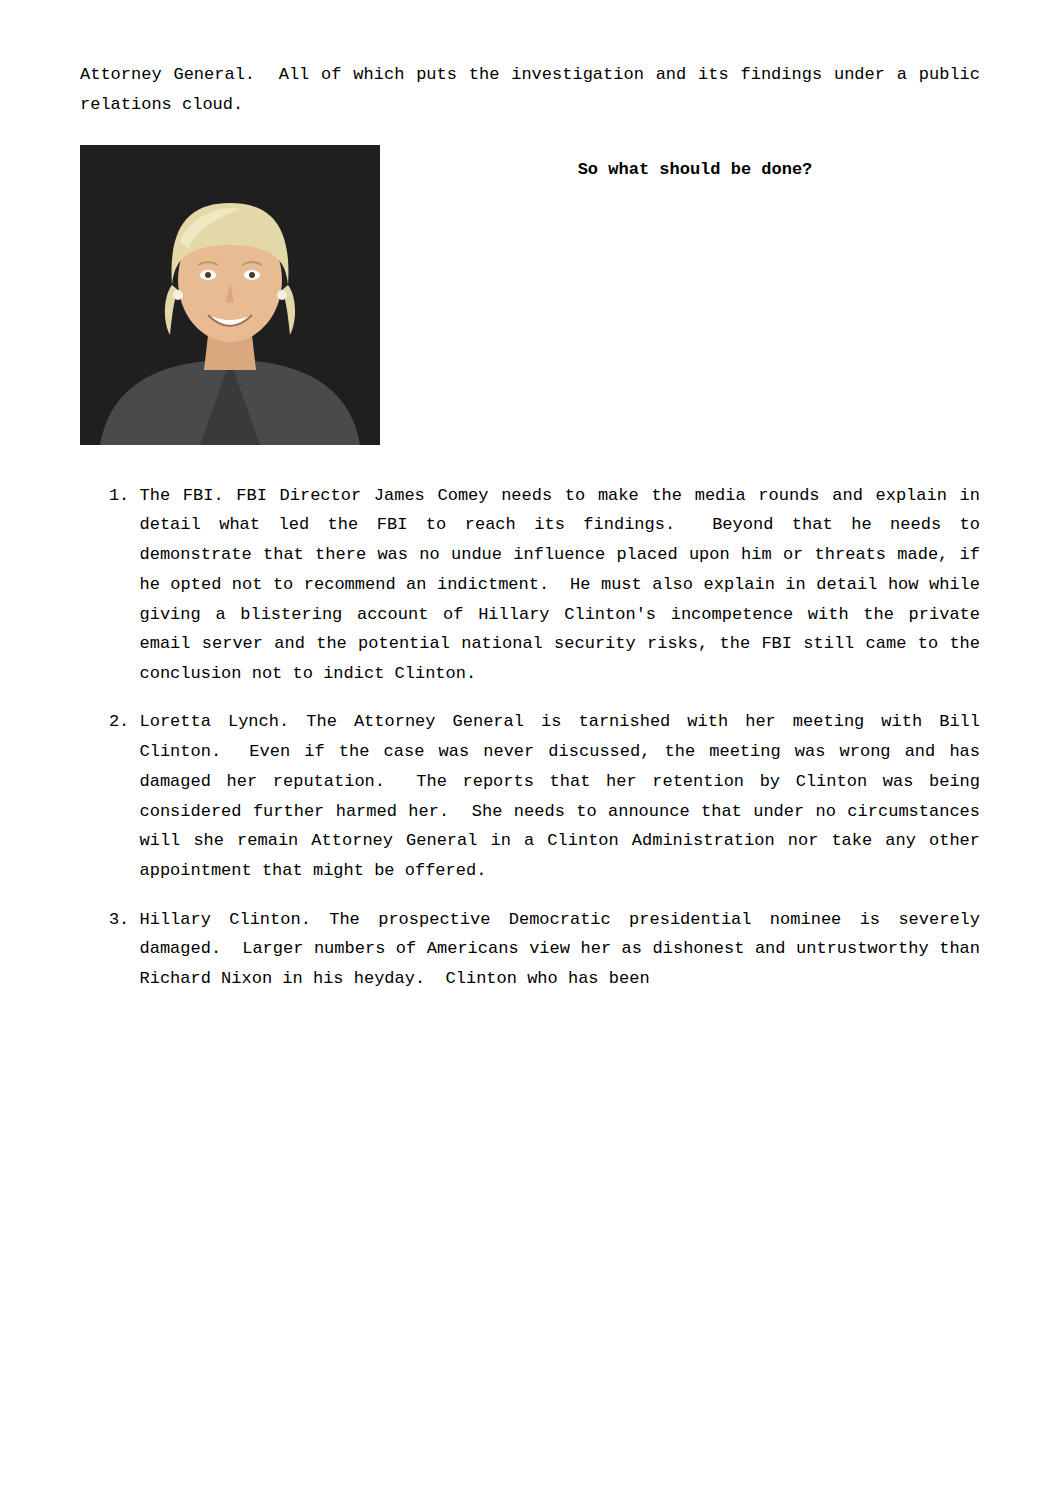Attorney General. All of which puts the investigation and its findings under a public relations cloud.
So what should be done?
The FBI. FBI Director James Comey needs to make the media rounds and explain in detail what led the FBI to reach its findings. Beyond that he needs to demonstrate that there was no undue influence placed upon him or threats made, if he opted not to recommend an indictment. He must also explain in detail how while giving a blistering account of Hillary Clinton's incompetence with the private email server and the potential national security risks, the FBI still came to the conclusion not to indict Clinton.
Loretta Lynch. The Attorney General is tarnished with her meeting with Bill Clinton. Even if the case was never discussed, the meeting was wrong and has damaged her reputation. The reports that her retention by Clinton was being considered further harmed her. She needs to announce that under no circumstances will she remain Attorney General in a Clinton Administration nor take any other appointment that might be offered.
Hillary Clinton. The prospective Democratic presidential nominee is severely damaged. Larger numbers of Americans view her as dishonest and untrustworthy than Richard Nixon in his heyday. Clinton who has been